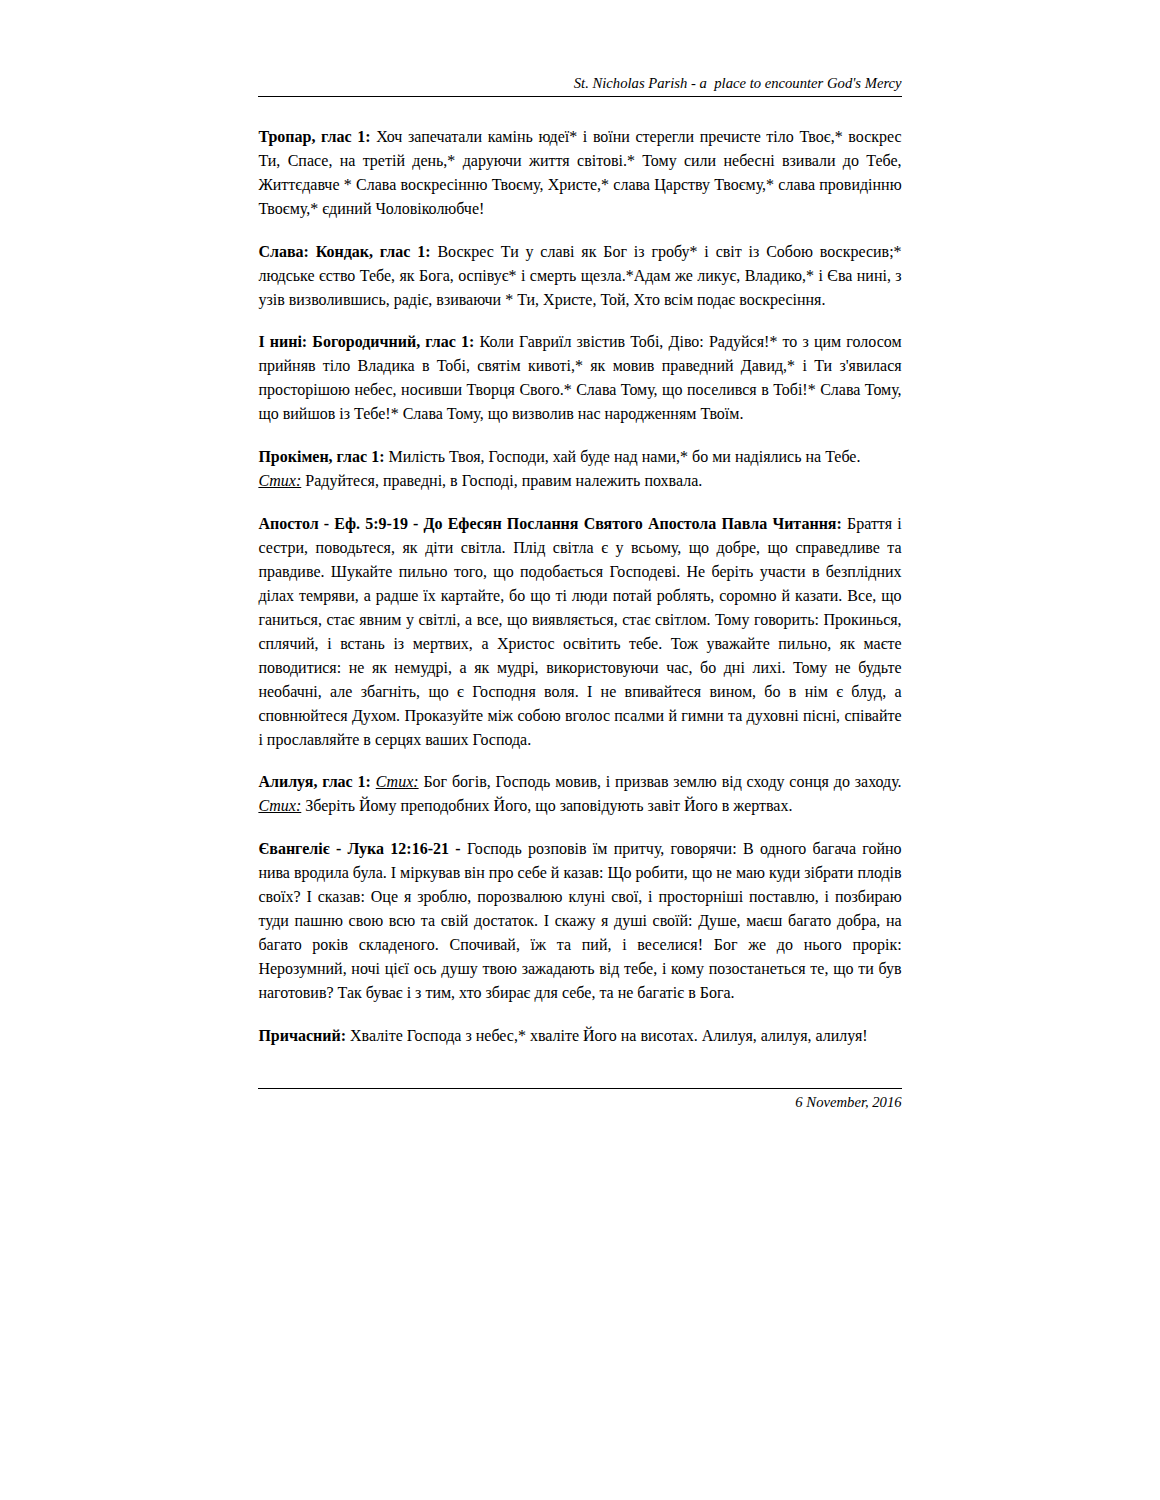St. Nicholas Parish - a place to encounter God's Mercy
Тропар, глас 1: Хоч запечатали камінь юдеї* і воїни стерегли пречисте тіло Твоє,* воскрес Ти, Спасе, на третій день,* даруючи життя світові.* Тому сили небесні взивали до Тебе, Життєдавче * Слава воскресінню Твоєму, Христе,* слава Царству Твоєму,* слава провидінню Твоєму,* єдиний Чоловіколюбче!
Слава: Кондак, глас 1: Воскрес Ти у славі як Бог із гробу* і світ із Собою воскресив;* людське єство Тебе, як Бога, оспівує* і смерть щезла.*Адам же ликує, Владико,* і Єва нині, з узів визволившись, радіє, взиваючи * Ти, Христе, Той, Хто всім подає воскресіння.
І нині: Богородичний, глас 1: Коли Гавриїл звістив Тобі, Діво: Радуйся!* то з цим голосом прийняв тіло Владика в Тобі, святім кивоті,* як мовив праведний Давид,* і Ти з'явилася просторішою небес, носивши Творця Свого.* Слава Тому, що поселився в Тобі!* Слава Тому, що вийшов із Тебе!* Слава Тому, що визволив нас народженням Твоїм.
Прокімен, глас 1: Милість Твоя, Господи, хай буде над нами,* бо ми надіялись на Тебе.
Стих: Радуйтеся, праведні, в Господі, правим належить похвала.
Апостол - Еф. 5:9-19 - До Ефесян Послання Святого Апостола Павла Читання: Браття і сестри, поводьтеся, як діти світла. Плід світла є у всьому, що добре, що справедливе та правдиве. Шукайте пильно того, що подобається Господеві. Не беріть участи в безплідних ділах темряви, а радше їх картайте, бо що ті люди потай роблять, соромно й казати. Все, що ганиться, стає явним у світлі, а все, що виявляється, стає світлом. Тому говорить: Прокинься, сплячий, і встань із мертвих, а Христос освітить тебе. Тож уважайте пильно, як маєте поводитися: не як немудрі, а як мудрі, використовуючи час, бо дні лихі. Тому не будьте необачні, але збагніть, що є Господня воля. І не впивайтеся вином, бо в нім є блуд, а сповнюйтеся Духом. Проказуйте між собою вголос псалми й гимни та духовні пісні, співайте і прославляйте в серцях ваших Господа.
Алилуя, глас 1: Стих: Бог богів, Господь мовив, і призвав землю від сходу сонця до заходу. Стих: Зберіть Йому преподобних Його, що заповідують завіт Його в жертвах.
Євангеліє - Лука 12:16-21 - Господь розповів їм притчу, говорячи: В одного багача гойно нива вродила була. І міркував він про себе й казав: Що робити, що не маю куди зібрати плодів своїх? І сказав: Оце я зроблю, порозвалюю клуні свої, і просторніші поставлю, і позбираю туди пашню свою всю та свій достаток. І скажу я душі своїй: Душе, маєш багато добра, на багато років складеного. Спочивай, їж та пий, і веселися! Бог же до нього прорік: Нерозумний, ночі цієї ось душу твою зажадають від тебе, і кому позостанеться те, що ти був наготовив? Так буває і з тим, хто збирає для себе, та не багатіє в Бога.
Причасний: Хваліте Господа з небес,* хваліте Його на висотах. Алилуя, алилуя, алилуя!
6 November, 2016